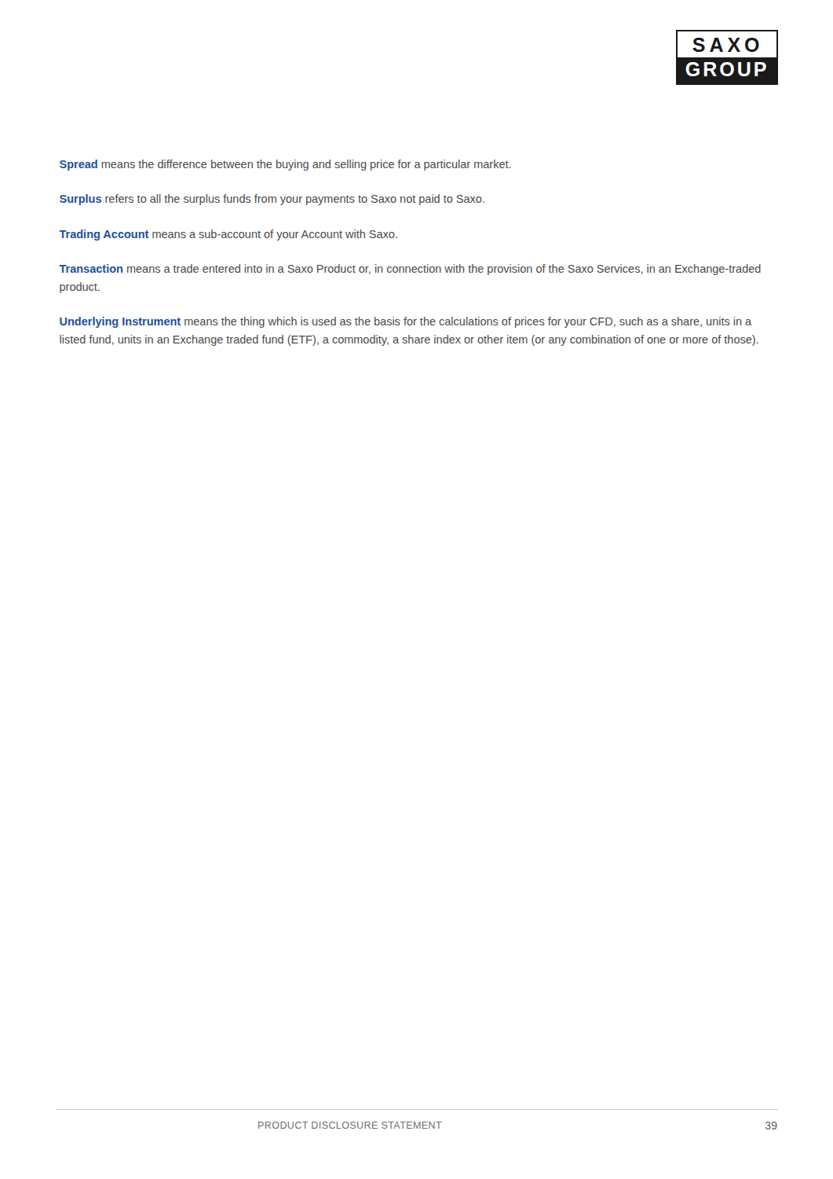SAXO
GROUP
Spread means the difference between the buying and selling price for a particular market.
Surplus refers to all the surplus funds from your payments to Saxo not paid to Saxo.
Trading Account means a sub-account of your Account with Saxo.
Transaction means a trade entered into in a Saxo Product or, in connection with the provision of the Saxo Services, in an Exchange-traded product.
Underlying Instrument means the thing which is used as the basis for the calculations of prices for your CFD, such as a share, units in a listed fund, units in an Exchange traded fund (ETF), a commodity, a share index or other item (or any combination of one or more of those).
Product Disclosure Statement 39